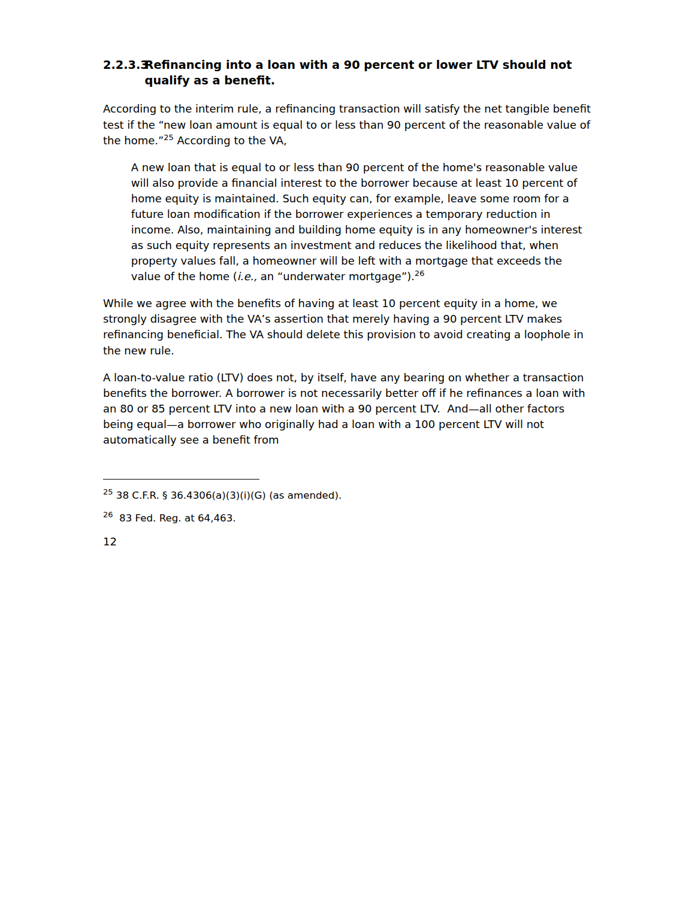2.2.3.3 Refinancing into a loan with a 90 percent or lower LTV should not qualify as a benefit.
According to the interim rule, a refinancing transaction will satisfy the net tangible benefit test if the “new loan amount is equal to or less than 90 percent of the reasonable value of the home.”25 According to the VA,
A new loan that is equal to or less than 90 percent of the home's reasonable value will also provide a financial interest to the borrower because at least 10 percent of home equity is maintained. Such equity can, for example, leave some room for a future loan modification if the borrower experiences a temporary reduction in income. Also, maintaining and building home equity is in any homeowner's interest as such equity represents an investment and reduces the likelihood that, when property values fall, a homeowner will be left with a mortgage that exceeds the value of the home (i.e., an “underwater mortgage”).26
While we agree with the benefits of having at least 10 percent equity in a home, we strongly disagree with the VA’s assertion that merely having a 90 percent LTV makes refinancing beneficial. The VA should delete this provision to avoid creating a loophole in the new rule.
A loan-to-value ratio (LTV) does not, by itself, have any bearing on whether a transaction benefits the borrower. A borrower is not necessarily better off if he refinances a loan with an 80 or 85 percent LTV into a new loan with a 90 percent LTV. And—all other factors being equal—a borrower who originally had a loan with a 100 percent LTV will not automatically see a benefit from
25 38 C.F.R. § 36.4306(a)(3)(i)(G) (as amended).
26 83 Fed. Reg. at 64,463.
12